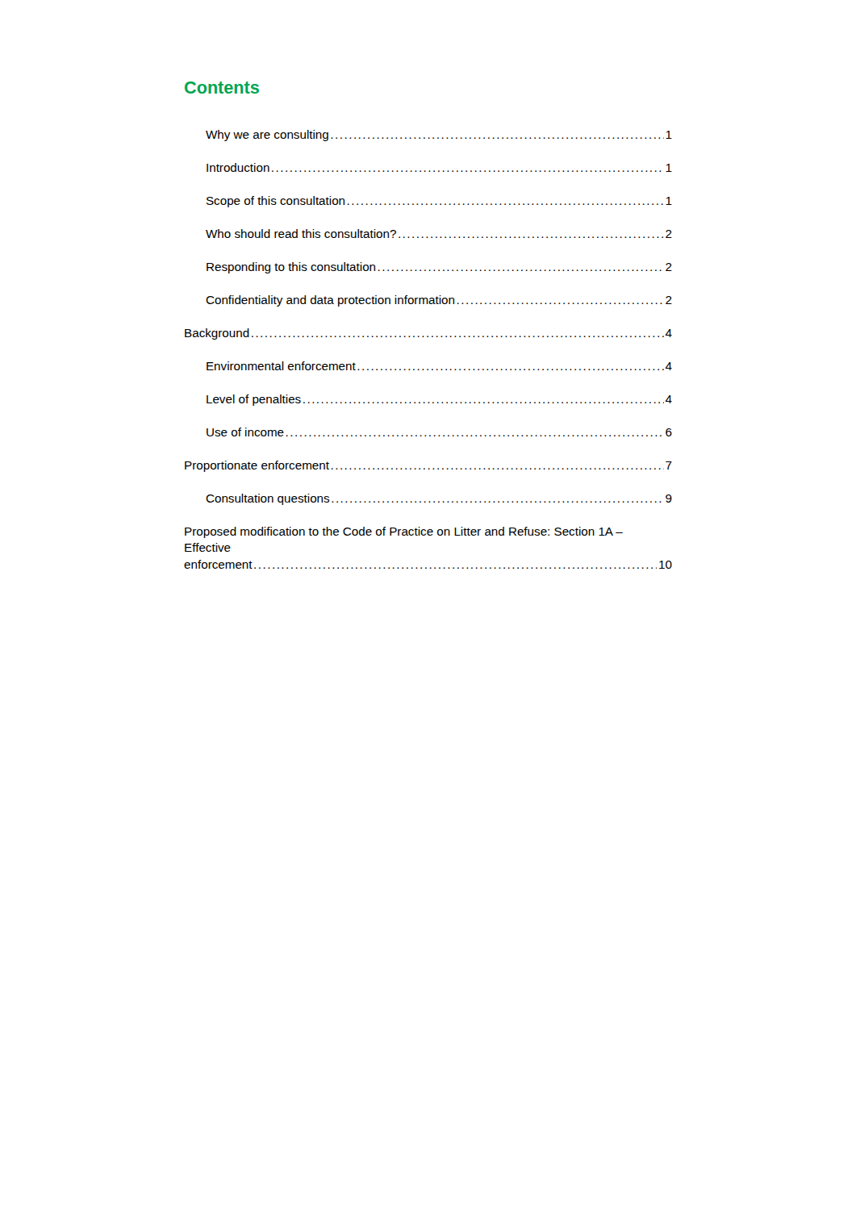Contents
Why we are consulting ........................................................................................................... 1
Introduction ............................................................................................................................. 1
Scope of this consultation ................................................................................................. 1
Who should read this consultation? ................................................................................. 2
Responding to this consultation ....................................................................................... 2
Confidentiality and data protection information .............................................................. 2
Background ......................................................................................................................... 4
Environmental enforcement ............................................................................................. 4
Level of penalties ........................................................................................................... 4
Use of income ................................................................................................................ 6
Proportionate enforcement ................................................................................................. 7
Consultation questions ..................................................................................................... 9
Proposed modification to the Code of Practice on Litter and Refuse: Section 1A – Effective enforcement ................................................................................................................. 10